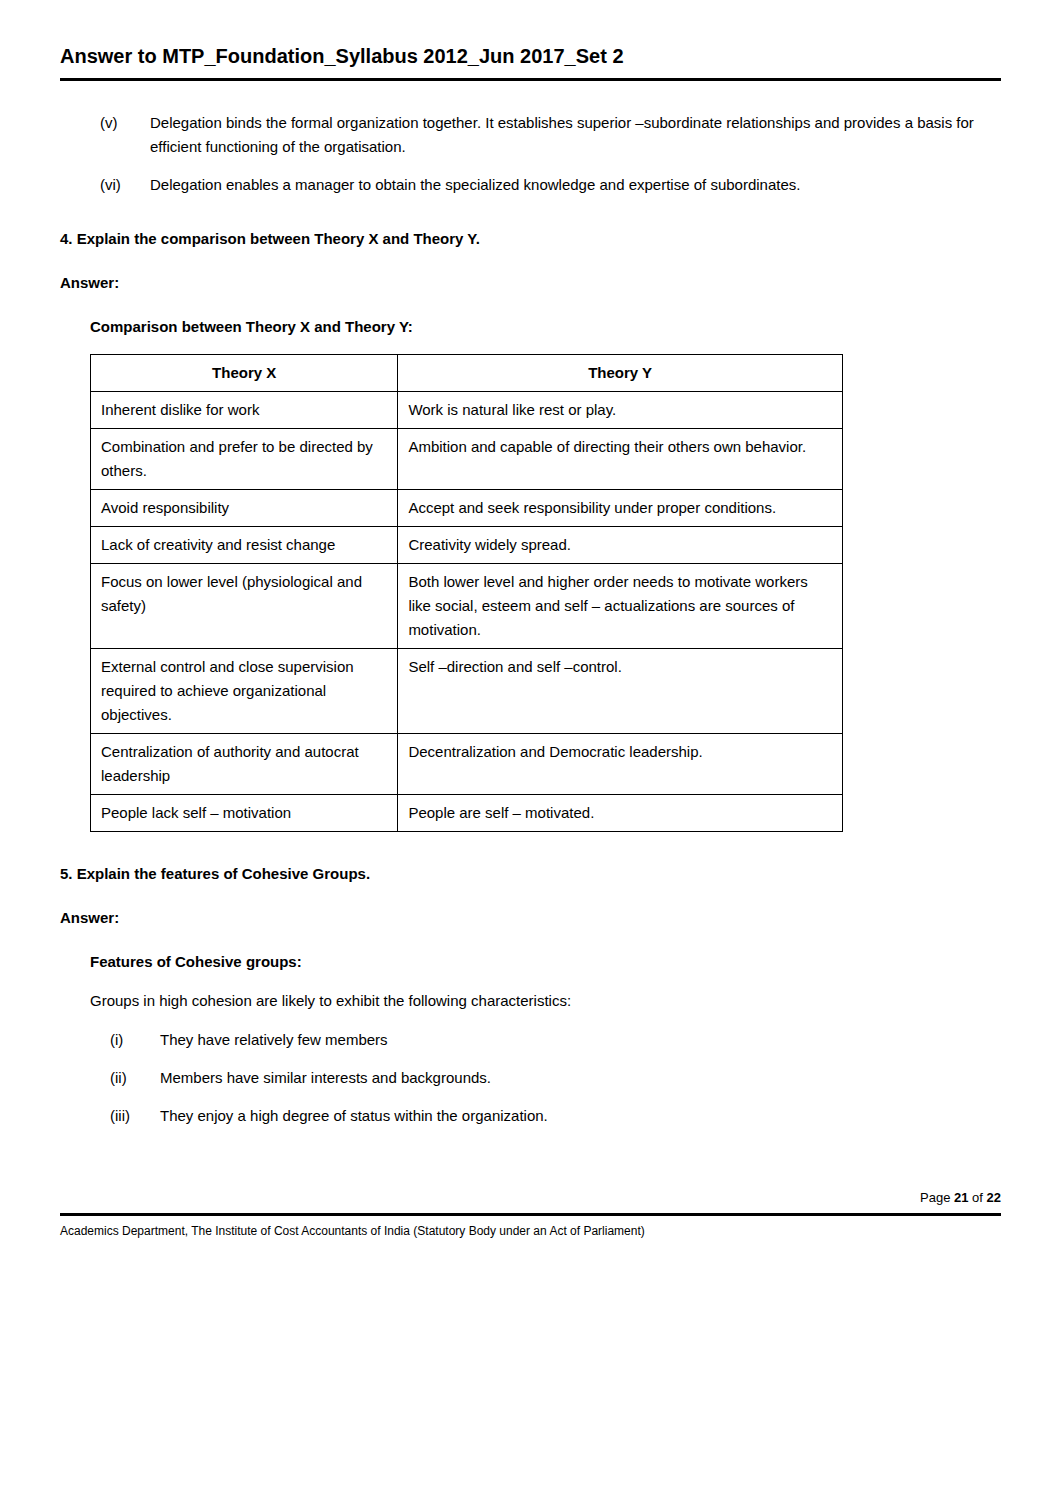Answer to MTP_Foundation_Syllabus 2012_Jun 2017_Set 2
(v) Delegation binds the formal organization together. It establishes superior –subordinate relationships and provides a basis for efficient functioning of the orgatisation.
(vi) Delegation enables a manager to obtain the specialized knowledge and expertise of subordinates.
4. Explain the comparison between Theory X and Theory Y.
Answer:
Comparison between Theory X and Theory Y:
| Theory X | Theory Y |
| --- | --- |
| Inherent dislike for work | Work is natural like rest or play. |
| Combination and prefer to be directed by others. | Ambition and capable of directing their others own behavior. |
| Avoid responsibility | Accept and seek responsibility under proper conditions. |
| Lack of creativity and resist change | Creativity widely spread. |
| Focus on lower level (physiological and safety) | Both lower level and higher order needs to motivate workers like social, esteem and self – actualizations are sources of motivation. |
| External control and close supervision required to achieve organizational objectives. | Self –direction and self –control. |
| Centralization of authority and autocrat leadership | Decentralization and Democratic leadership. |
| People lack self – motivation | People are self – motivated. |
5. Explain the features of Cohesive Groups.
Answer:
Features of Cohesive groups:
Groups in high cohesion are likely to exhibit the following characteristics:
(i) They have relatively few members
(ii) Members have similar interests and backgrounds.
(iii) They enjoy a high degree of status within the organization.
Page 21 of 22
Academics Department, The Institute of Cost Accountants of India (Statutory Body under an Act of Parliament)